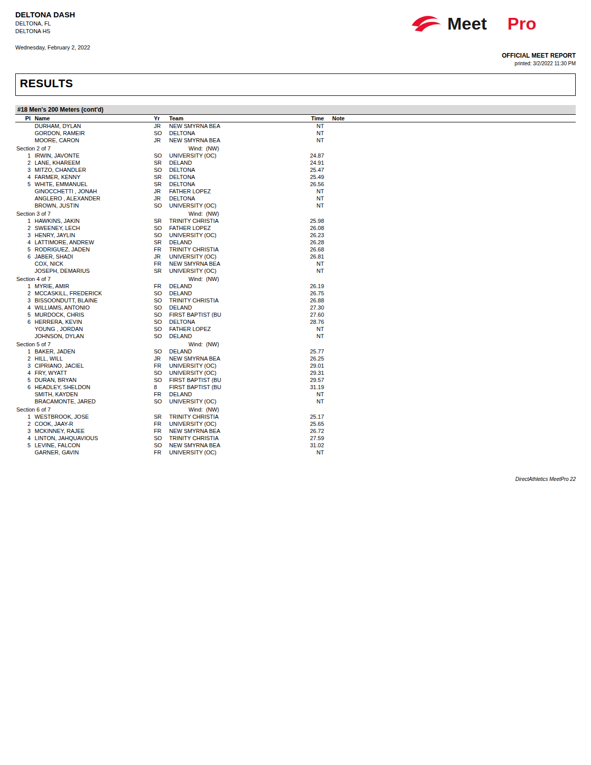DELTONA DASH
DELTONA, FL
DELTONA HS
Wednesday, February 2, 2022
Meet Pro
OFFICIAL MEET REPORT
printed: 3/2/2022 11:30 PM
RESULTS
#18 Men's 200 Meters (cont'd)
| Pl | Name | Yr | Team | Time | Note |
| --- | --- | --- | --- | --- | --- |
| | DURHAM, DYLAN | JR | NEW SMYRNA BEA | NT | |
| | GORDON, RAMEIR | SO | DELTONA | NT | |
| | MOORE, CARON | JR | NEW SMYRNA BEA | NT | |
| Section 2 of 7 | Wind: (NW) |
| 1 | IRWIN, JAVONTE | SO | UNIVERSITY (OC) | 24.87 | |
| 2 | LANE, KHAREEM | SR | DELAND | 24.91 | |
| 3 | MITZO, CHANDLER | SO | DELTONA | 25.47 | |
| 4 | FARMER, KENNY | SR | DELTONA | 25.49 | |
| 5 | WHITE, EMMANUEL | SR | DELTONA | 26.56 | |
| | GINOCCHETTI , JONAH | JR | FATHER LOPEZ | NT | |
| | ANGLERO , ALEXANDER | JR | DELTONA | NT | |
| | BROWN, JUSTIN | SO | UNIVERSITY (OC) | NT | |
| Section 3 of 7 | Wind: (NW) |
| 1 | HAWKINS, JAKIN | SR | TRINITY CHRISTIA | 25.98 | |
| 2 | SWEENEY, LECH | SO | FATHER LOPEZ | 26.08 | |
| 3 | HENRY, JAYLIN | SO | UNIVERSITY (OC) | 26.23 | |
| 4 | LATTIMORE, ANDREW | SR | DELAND | 26.28 | |
| 5 | RODRIGUEZ, JADEN | FR | TRINITY CHRISTIA | 26.68 | |
| 6 | JABER, SHADI | JR | UNIVERSITY (OC) | 26.81 | |
| | COX, NICK | FR | NEW SMYRNA BEA | NT | |
| | JOSEPH, DEMARIUS | SR | UNIVERSITY (OC) | NT | |
| Section 4 of 7 | Wind: (NW) |
| 1 | MYRIE, AMIR | FR | DELAND | 26.19 | |
| 2 | MCCASKILL, FREDERICK | SO | DELAND | 26.75 | |
| 3 | BISSOONDUTT, BLAINE | SO | TRINITY CHRISTIA | 26.88 | |
| 4 | WILLIAMS, ANTONIO | SO | DELAND | 27.30 | |
| 5 | MURDOCK, CHRIS | SO | FIRST BAPTIST (BU | 27.60 | |
| 6 | HERRERA, KEVIN | SO | DELTONA | 28.76 | |
| | YOUNG , JORDAN | SO | FATHER LOPEZ | NT | |
| | JOHNSON, DYLAN | SO | DELAND | NT | |
| Section 5 of 7 | Wind: (NW) |
| 1 | BAKER, JADEN | SO | DELAND | 25.77 | |
| 2 | HILL, WILL | JR | NEW SMYRNA BEA | 26.25 | |
| 3 | CIPRIANO, JACIEL | FR | UNIVERSITY (OC) | 29.01 | |
| 4 | FRY, WYATT | SO | UNIVERSITY (OC) | 29.31 | |
| 5 | DURAN, BRYAN | SO | FIRST BAPTIST (BU | 29.57 | |
| 6 | HEADLEY, SHELDON | 8 | FIRST BAPTIST (BU | 31.19 | |
| | SMITH, KAYDEN | FR | DELAND | NT | |
| | BRACAMONTE, JARED | SO | UNIVERSITY (OC) | NT | |
| Section 6 of 7 | Wind: (NW) |
| 1 | WESTBROOK, JOSE | SR | TRINITY CHRISTIA | 25.17 | |
| 2 | COOK, JAAY-R | FR | UNIVERSITY (OC) | 25.65 | |
| 3 | MCKINNEY, RAJEE | FR | NEW SMYRNA BEA | 26.72 | |
| 4 | LINTON, JAHQUAVIOUS | SO | TRINITY CHRISTIA | 27.59 | |
| 5 | LEVINE, FALCON | SO | NEW SMYRNA BEA | 31.02 | |
| | GARNER, GAVIN | FR | UNIVERSITY (OC) | NT | |
DirectAthletics MeetPro 22